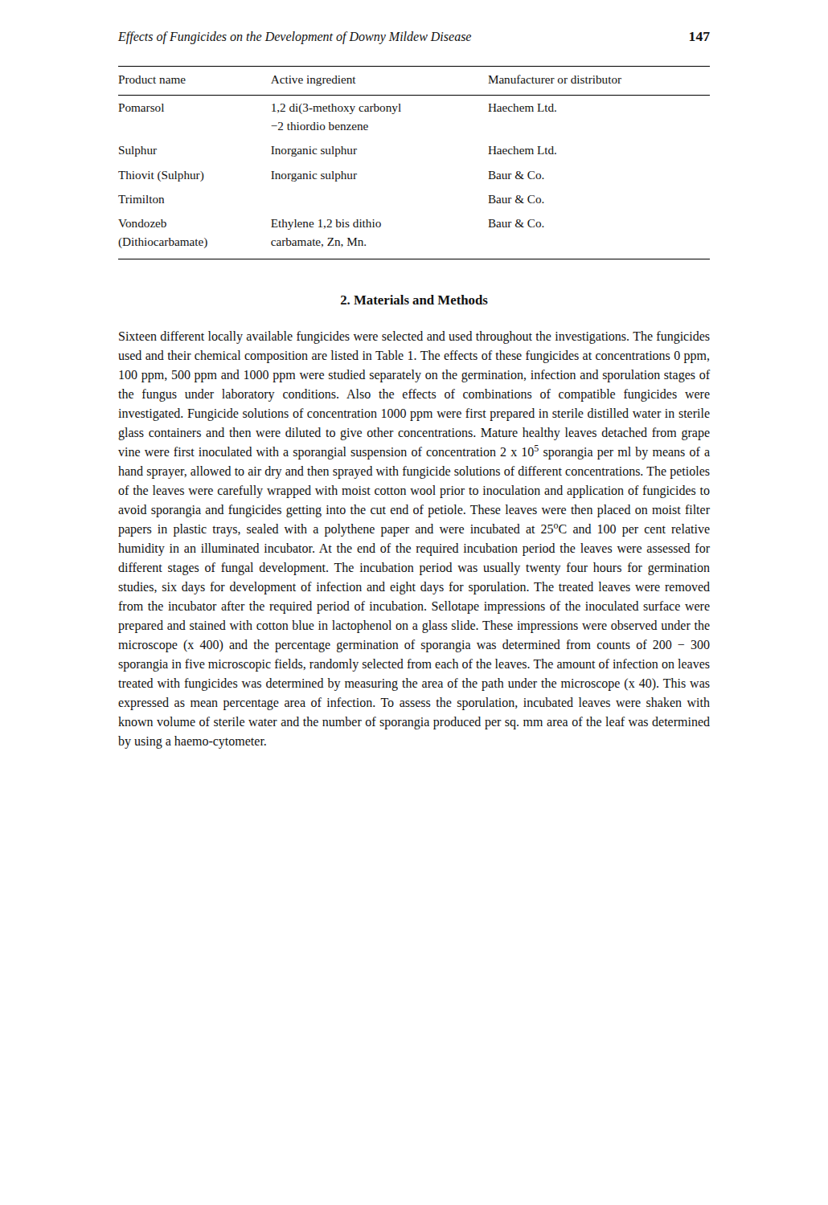Effects of Fungicides on the Development of Downy Mildew Disease 147
| Product name | Active ingredient | Manufacturer or distributor |
| --- | --- | --- |
| Pomarsol | 1,2 di(3-methoxy carbonyl −2 thiordio benzene | Haechem Ltd. |
| Sulphur | Inorganic sulphur | Haechem Ltd. |
| Thiovit (Sulphur) | Inorganic sulphur | Baur & Co. |
| Trimilton | | Baur & Co. |
| Vondozeb (Dithiocarbamate) | Ethylene 1,2 bis dithio carbamate, Zn, Mn. | Baur & Co. |
2. Materials and Methods
Sixteen different locally available fungicides were selected and used throughout the investigations. The fungicides used and their chemical composition are listed in Table 1. The effects of these fungicides at concentrations 0 ppm, 100 ppm, 500 ppm and 1000 ppm were studied separately on the germination, infection and sporulation stages of the fungus under laboratory conditions. Also the effects of combinations of compatible fungicides were investigated. Fungicide solutions of concentration 1000 ppm were first prepared in sterile distilled water in sterile glass containers and then were diluted to give other concentrations. Mature healthy leaves detached from grape vine were first inoculated with a sporangial suspension of concentration 2 x 105 sporangia per ml by means of a hand sprayer, allowed to air dry and then sprayed with fungicide solutions of different concentrations. The petioles of the leaves were carefully wrapped with moist cotton wool prior to inoculation and application of fungicides to avoid sporangia and fungicides getting into the cut end of petiole. These leaves were then placed on moist filter papers in plastic trays, sealed with a polythene paper and were incubated at 25oC and 100 per cent relative humidity in an illuminated incubator. At the end of the required incubation period the leaves were assessed for different stages of fungal development. The incubation period was usually twenty four hours for germination studies, six days for development of infection and eight days for sporulation. The treated leaves were removed from the incubator after the required period of incubation. Sellotape impressions of the inoculated surface were prepared and stained with cotton blue in lactophenol on a glass slide. These impressions were observed under the microscope (x 400) and the percentage germination of sporangia was determined from counts of 200 − 300 sporangia in five microscopic fields, randomly selected from each of the leaves. The amount of infection on leaves treated with fungicides was determined by measuring the area of the path under the microscope (x 40). This was expressed as mean percentage area of infection. To assess the sporulation, incubated leaves were shaken with known volume of sterile water and the number of sporangia produced per sq. mm area of the leaf was determined by using a haemo-cytometer.